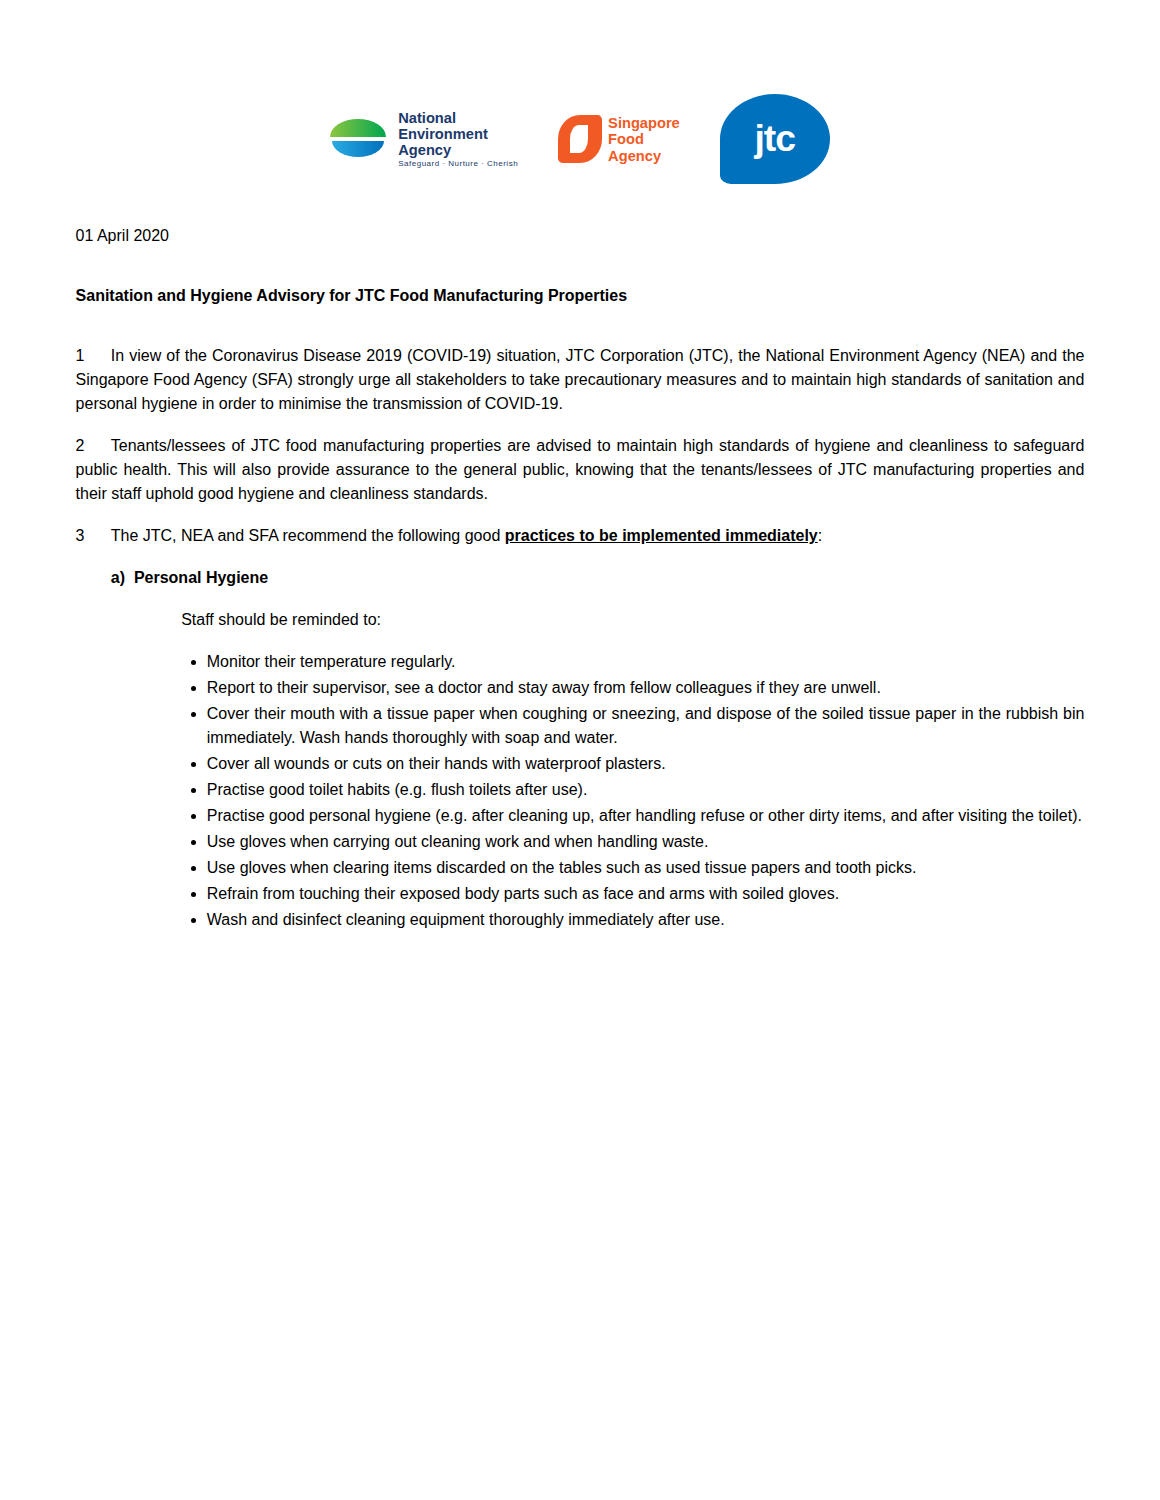National
Environment
Agency Safeguard · Nurture · Cherish
Singapore
Food
Agency
jtc
01 April 2020
Sanitation and Hygiene Advisory for JTC Food Manufacturing Properties
1 In view of the Coronavirus Disease 2019 (COVID-19) situation, JTC Corporation (JTC), the National Environment Agency (NEA) and the Singapore Food Agency (SFA) strongly urge all stakeholders to take precautionary measures and to maintain high standards of sanitation and personal hygiene in order to minimise the transmission of COVID-19.
2 Tenants/lessees of JTC food manufacturing properties are advised to maintain high standards of hygiene and cleanliness to safeguard public health. This will also provide assurance to the general public, knowing that the tenants/lessees of JTC manufacturing properties and their staff uphold good hygiene and cleanliness standards.
3 The JTC, NEA and SFA recommend the following good practices to be implemented immediately:
a) Personal Hygiene
Staff should be reminded to:
Monitor their temperature regularly.
Report to their supervisor, see a doctor and stay away from fellow colleagues if they are unwell.
Cover their mouth with a tissue paper when coughing or sneezing, and dispose of the soiled tissue paper in the rubbish bin immediately. Wash hands thoroughly with soap and water.
Cover all wounds or cuts on their hands with waterproof plasters.
Practise good toilet habits (e.g. flush toilets after use).
Practise good personal hygiene (e.g. after cleaning up, after handling refuse or other dirty items, and after visiting the toilet).
Use gloves when carrying out cleaning work and when handling waste.
Use gloves when clearing items discarded on the tables such as used tissue papers and tooth picks.
Refrain from touching their exposed body parts such as face and arms with soiled gloves.
Wash and disinfect cleaning equipment thoroughly immediately after use.